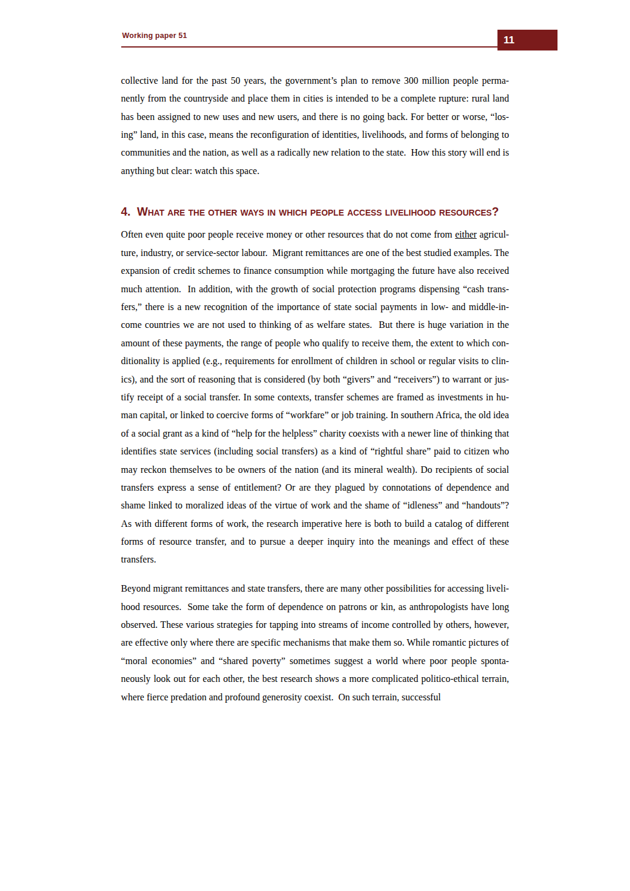Working paper 51
11
collective land for the past 50 years, the government’s plan to remove 300 million people permanently from the countryside and place them in cities is intended to be a complete rupture: rural land has been assigned to new uses and new users, and there is no going back. For better or worse, “losing” land, in this case, means the reconfiguration of identities, livelihoods, and forms of belonging to communities and the nation, as well as a radically new relation to the state. How this story will end is anything but clear: watch this space.
4. What are the other ways in which people access livelihood resources?
Often even quite poor people receive money or other resources that do not come from either agriculture, industry, or service-sector labour. Migrant remittances are one of the best studied examples. The expansion of credit schemes to finance consumption while mortgaging the future have also received much attention. In addition, with the growth of social protection programs dispensing “cash transfers,” there is a new recognition of the importance of state social payments in low- and middle-income countries we are not used to thinking of as welfare states. But there is huge variation in the amount of these payments, the range of people who qualify to receive them, the extent to which conditionality is applied (e.g., requirements for enrollment of children in school or regular visits to clinics), and the sort of reasoning that is considered (by both “givers” and “receivers”) to warrant or justify receipt of a social transfer. In some contexts, transfer schemes are framed as investments in human capital, or linked to coercive forms of “workfare” or job training. In southern Africa, the old idea of a social grant as a kind of “help for the helpless” charity coexists with a newer line of thinking that identifies state services (including social transfers) as a kind of “rightful share” paid to citizen who may reckon themselves to be owners of the nation (and its mineral wealth). Do recipients of social transfers express a sense of entitlement? Or are they plagued by connotations of dependence and shame linked to moralized ideas of the virtue of work and the shame of “idleness” and “handouts”? As with different forms of work, the research imperative here is both to build a catalog of different forms of resource transfer, and to pursue a deeper inquiry into the meanings and effect of these transfers.
Beyond migrant remittances and state transfers, there are many other possibilities for accessing livelihood resources. Some take the form of dependence on patrons or kin, as anthropologists have long observed. These various strategies for tapping into streams of income controlled by others, however, are effective only where there are specific mechanisms that make them so. While romantic pictures of “moral economies” and “shared poverty” sometimes suggest a world where poor people spontaneously look out for each other, the best research shows a more complicated politico-ethical terrain, where fierce predation and profound generosity coexist. On such terrain, successful